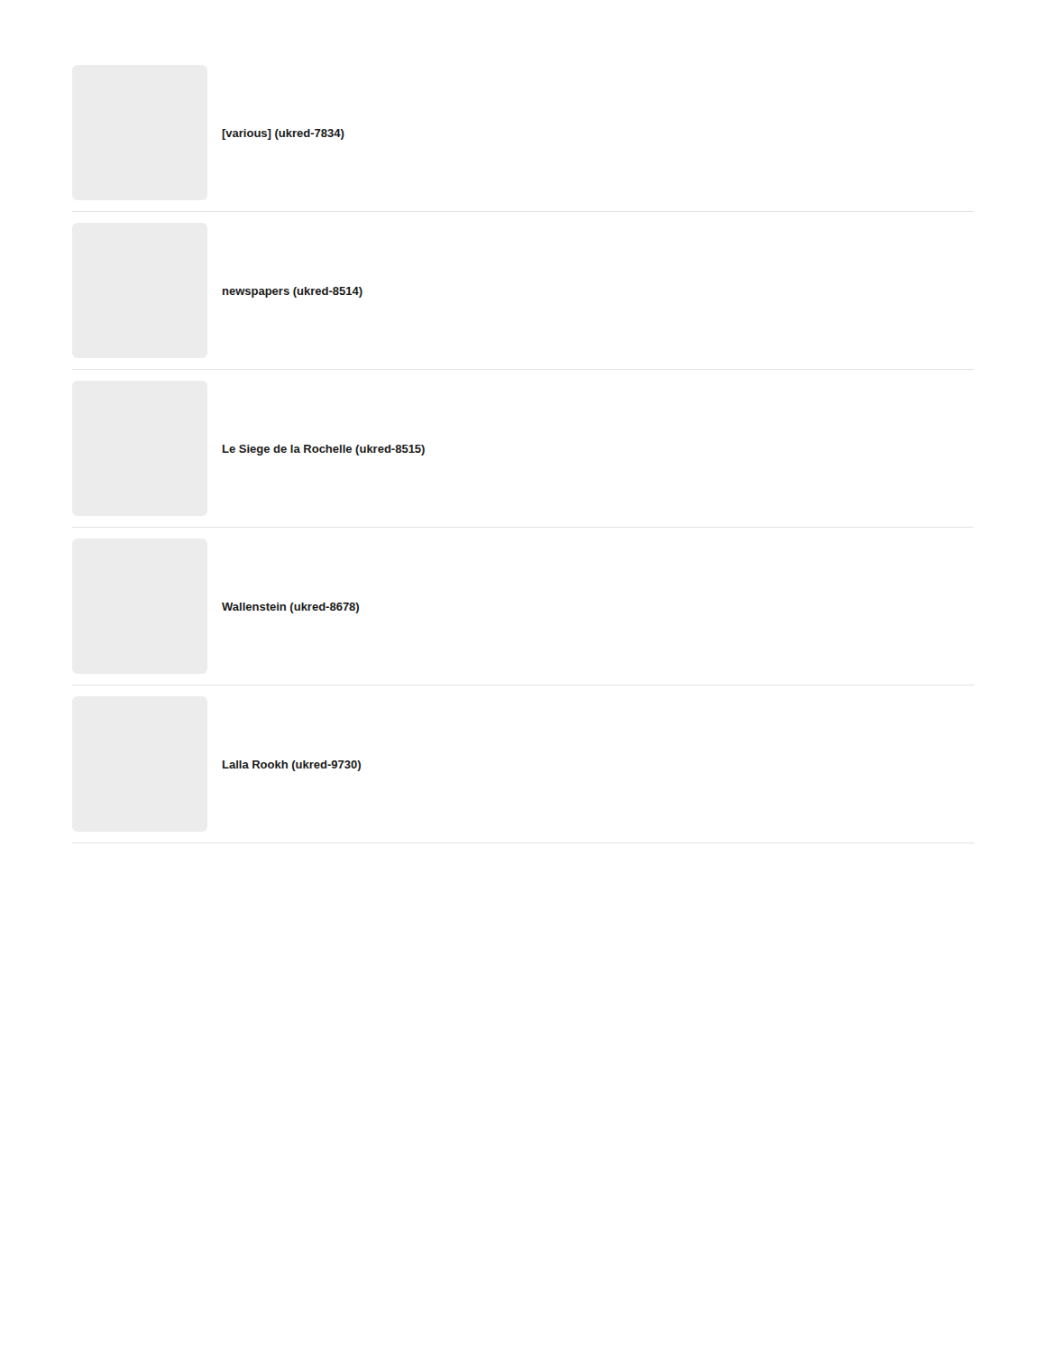[various] (ukred-7834)
newspapers (ukred-8514)
Le Siege de la Rochelle (ukred-8515)
Wallenstein (ukred-8678)
Lalla Rookh (ukred-9730)